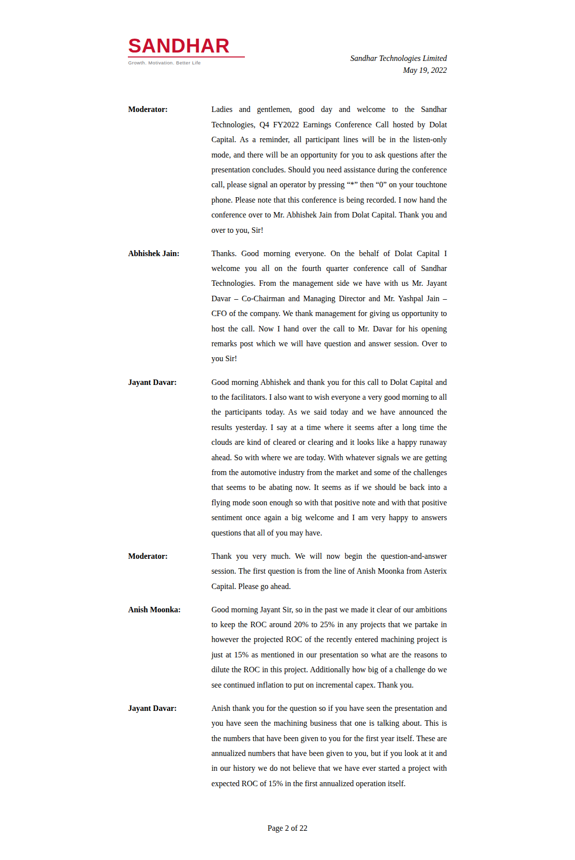SANDHAR
Growth. Motivation. Better Life
Sandhar Technologies Limited
May 19, 2022
| Moderator: | Ladies and gentlemen, good day and welcome to the Sandhar Technologies, Q4 FY2022 Earnings Conference Call hosted by Dolat Capital. As a reminder, all participant lines will be in the listen-only mode, and there will be an opportunity for you to ask questions after the presentation concludes. Should you need assistance during the conference call, please signal an operator by pressing “*” then “0” on your touchtone phone. Please note that this conference is being recorded. I now hand the conference over to Mr. Abhishek Jain from Dolat Capital. Thank you and over to you, Sir! |
| Abhishek Jain: | Thanks. Good morning everyone. On the behalf of Dolat Capital I welcome you all on the fourth quarter conference call of Sandhar Technologies. From the management side we have with us Mr. Jayant Davar – Co-Chairman and Managing Director and Mr. Yashpal Jain – CFO of the company. We thank management for giving us opportunity to host the call. Now I hand over the call to Mr. Davar for his opening remarks post which we will have question and answer session. Over to you Sir! |
| Jayant Davar: | Good morning Abhishek and thank you for this call to Dolat Capital and to the facilitators. I also want to wish everyone a very good morning to all the participants today. As we said today and we have announced the results yesterday. I say at a time where it seems after a long time the clouds are kind of cleared or clearing and it looks like a happy runaway ahead. So with where we are today. With whatever signals we are getting from the automotive industry from the market and some of the challenges that seems to be abating now. It seems as if we should be back into a flying mode soon enough so with that positive note and with that positive sentiment once again a big welcome and I am very happy to answers questions that all of you may have. |
| Moderator: | Thank you very much. We will now begin the question-and-answer session. The first question is from the line of Anish Moonka from Asterix Capital. Please go ahead. |
| Anish Moonka: | Good morning Jayant Sir, so in the past we made it clear of our ambitions to keep the ROC around 20% to 25% in any projects that we partake in however the projected ROC of the recently entered machining project is just at 15% as mentioned in our presentation so what are the reasons to dilute the ROC in this project. Additionally how big of a challenge do we see continued inflation to put on incremental capex. Thank you. |
| Jayant Davar: | Anish thank you for the question so if you have seen the presentation and you have seen the machining business that one is talking about. This is the numbers that have been given to you for the first year itself. These are annualized numbers that have been given to you, but if you look at it and in our history we do not believe that we have ever started a project with expected ROC of 15% in the first annualized operation itself. |
Page 2 of 22